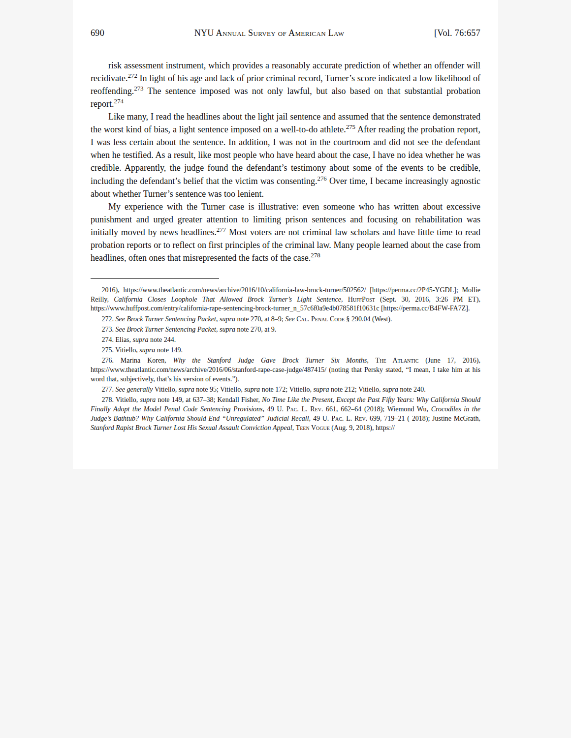690 NYU Annual Survey of American Law [Vol. 76:657
risk assessment instrument, which provides a reasonably accurate prediction of whether an offender will recidivate.272 In light of his age and lack of prior criminal record, Turner’s score indicated a low likelihood of reoffending.273 The sentence imposed was not only lawful, but also based on that substantial probation report.274
Like many, I read the headlines about the light jail sentence and assumed that the sentence demonstrated the worst kind of bias, a light sentence imposed on a well-to-do athlete.275 After reading the probation report, I was less certain about the sentence. In addition, I was not in the courtroom and did not see the defendant when he testified. As a result, like most people who have heard about the case, I have no idea whether he was credible. Apparently, the judge found the defendant’s testimony about some of the events to be credible, including the defendant’s belief that the victim was consenting.276 Over time, I became increasingly agnostic about whether Turner’s sentence was too lenient.
My experience with the Turner case is illustrative: even someone who has written about excessive punishment and urged greater attention to limiting prison sentences and focusing on rehabilitation was initially moved by news headlines.277 Most voters are not criminal law scholars and have little time to read probation reports or to reflect on first principles of the criminal law. Many people learned about the case from headlines, often ones that misrepresented the facts of the case.278
2016), https://www.theatlantic.com/news/archive/2016/10/california-law-brock-turner/502562/ [https://perma.cc/2P45-YGDL]; Mollie Reilly, California Closes Loophole That Allowed Brock Turner’s Light Sentence, HuffPost (Sept. 30, 2016, 3:26 PM ET), https://www.huffpost.com/entry/california-rape-sentencing-brock-turner_n_57c6f0a9e4b078581f10631c [https://perma.cc/B4FW-FA7Z].
272. See Brock Turner Sentencing Packet, supra note 270, at 8–9; See Cal. Penal Code § 290.04 (West).
273. See Brock Turner Sentencing Packet, supra note 270, at 9.
274. Elias, supra note 244.
275. Vitiello, supra note 149.
276. Marina Koren, Why the Stanford Judge Gave Brock Turner Six Months, The Atlantic (June 17, 2016), https://www.theatlantic.com/news/archive/2016/06/stanford-rape-case-judge/487415/ (noting that Persky stated, “I mean, I take him at his word that, subjectively, that’s his version of events.”).
277. See generally Vitiello, supra note 95; Vitiello, supra note 172; Vitiello, supra note 212; Vitiello, supra note 240.
278. Vitiello, supra note 149, at 637–38; Kendall Fisher, No Time Like the Present, Except the Past Fifty Years: Why California Should Finally Adopt the Model Penal Code Sentencing Provisions, 49 U. Pac. L. Rev. 661, 662–64 (2018); Wiemond Wu, Crocodiles in the Judge’s Bathtub? Why California Should End “Unregulated” Judicial Recall, 49 U. Pac. L. Rev. 699, 719–21 ( 2018); Justine McGrath, Stanford Rapist Brock Turner Lost His Sexual Assault Conviction Appeal, Teen Vogue (Aug. 9, 2018), https://